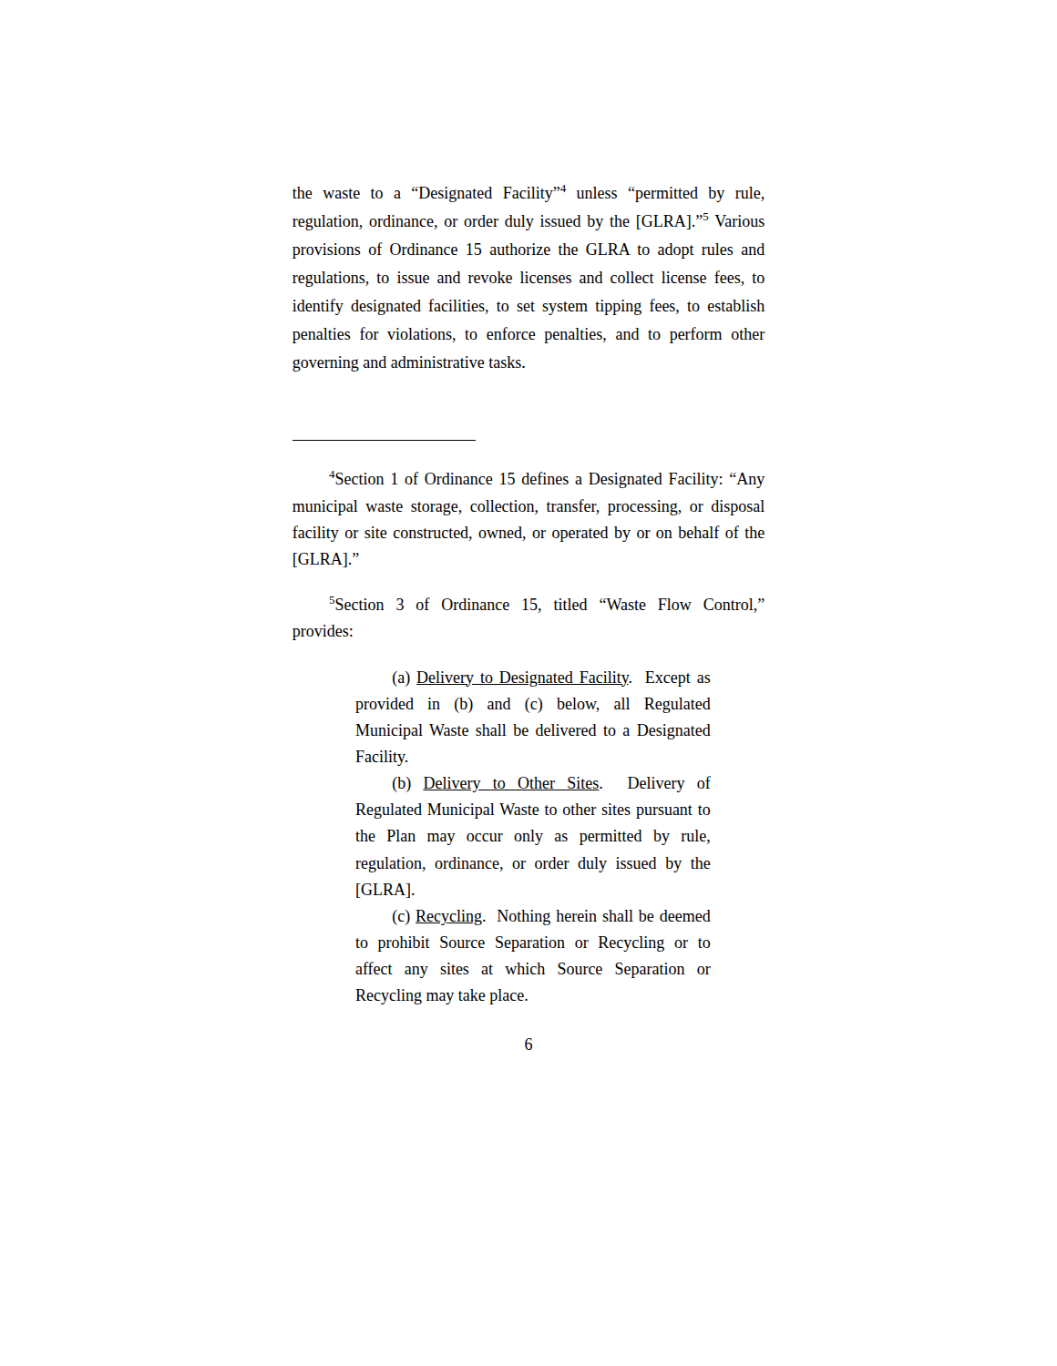the waste to a “Designated Facility”4 unless “permitted by rule, regulation, ordinance, or order duly issued by the [GLRA].”5 Various provisions of Ordinance 15 authorize the GLRA to adopt rules and regulations, to issue and revoke licenses and collect license fees, to identify designated facilities, to set system tipping fees, to establish penalties for violations, to enforce penalties, and to perform other governing and administrative tasks.
4Section 1 of Ordinance 15 defines a Designated Facility: “Any municipal waste storage, collection, transfer, processing, or disposal facility or site constructed, owned, or operated by or on behalf of the [GLRA].”
5Section 3 of Ordinance 15, titled “Waste Flow Control,” provides:
(a) Delivery to Designated Facility. Except as provided in (b) and (c) below, all Regulated Municipal Waste shall be delivered to a Designated Facility.
(b) Delivery to Other Sites. Delivery of Regulated Municipal Waste to other sites pursuant to the Plan may occur only as permitted by rule, regulation, ordinance, or order duly issued by the [GLRA].
(c) Recycling. Nothing herein shall be deemed to prohibit Source Separation or Recycling or to affect any sites at which Source Separation or Recycling may take place.
6